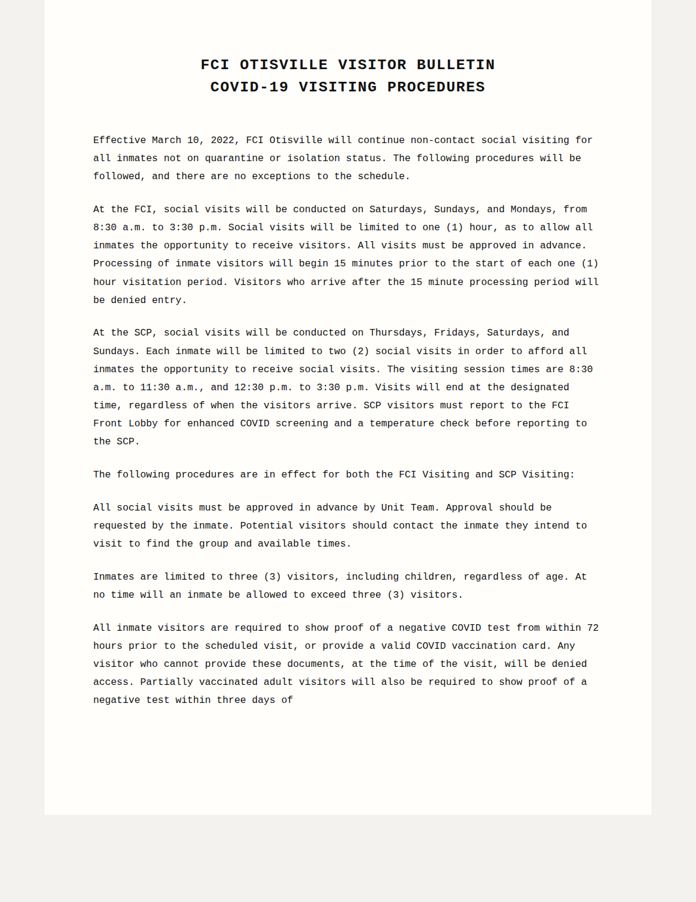FCI OTISVILLE VISITOR BULLETIN COVID-19 VISITING PROCEDURES
Effective March 10, 2022, FCI Otisville will continue non-contact social visiting for all inmates not on quarantine or isolation status. The following procedures will be followed, and there are no exceptions to the schedule.
At the FCI, social visits will be conducted on Saturdays, Sundays, and Mondays, from 8:30 a.m. to 3:30 p.m. Social visits will be limited to one (1) hour, as to allow all inmates the opportunity to receive visitors. All visits must be approved in advance. Processing of inmate visitors will begin 15 minutes prior to the start of each one (1) hour visitation period. Visitors who arrive after the 15 minute processing period will be denied entry.
At the SCP, social visits will be conducted on Thursdays, Fridays, Saturdays, and Sundays. Each inmate will be limited to two (2) social visits in order to afford all inmates the opportunity to receive social visits. The visiting session times are 8:30 a.m. to 11:30 a.m., and 12:30 p.m. to 3:30 p.m. Visits will end at the designated time, regardless of when the visitors arrive. SCP visitors must report to the FCI Front Lobby for enhanced COVID screening and a temperature check before reporting to the SCP.
The following procedures are in effect for both the FCI Visiting and SCP Visiting:
All social visits must be approved in advance by Unit Team. Approval should be requested by the inmate. Potential visitors should contact the inmate they intend to visit to find the group and available times.
Inmates are limited to three (3) visitors, including children, regardless of age. At no time will an inmate be allowed to exceed three (3) visitors.
All inmate visitors are required to show proof of a negative COVID test from within 72 hours prior to the scheduled visit, or provide a valid COVID vaccination card. Any visitor who cannot provide these documents, at the time of the visit, will be denied access. Partially vaccinated adult visitors will also be required to show proof of a negative test within three days of